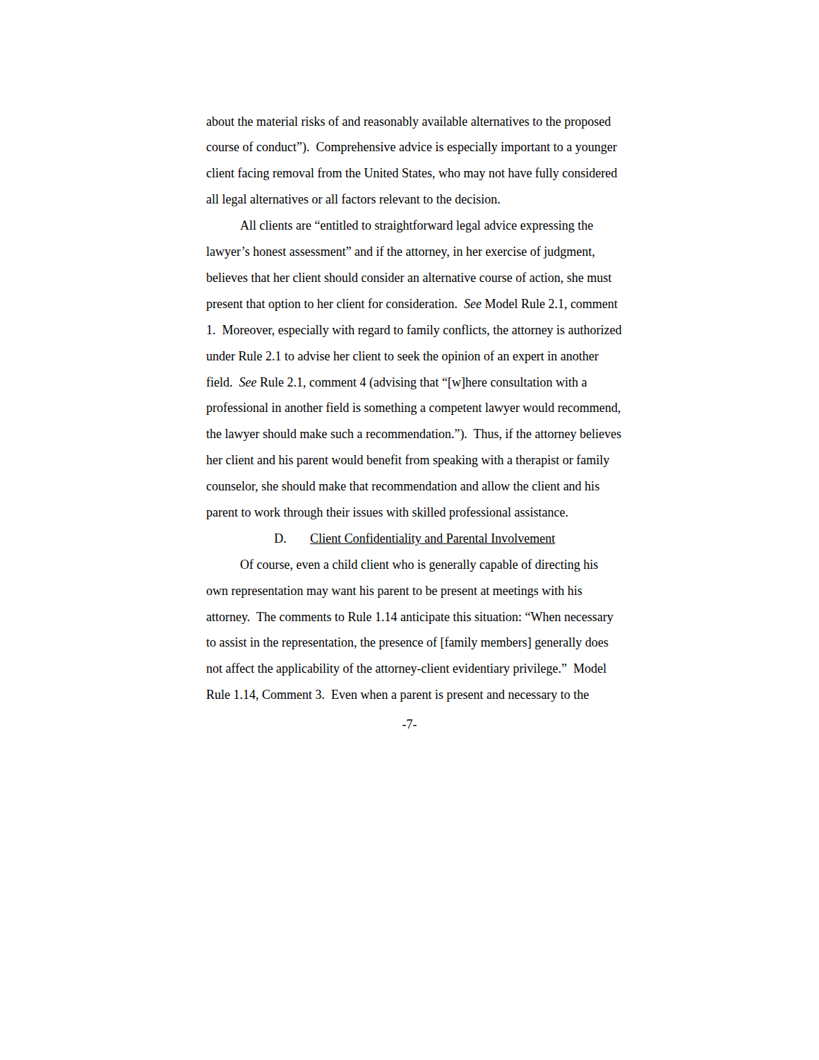about the material risks of and reasonably available alternatives to the proposed course of conduct”). Comprehensive advice is especially important to a younger client facing removal from the United States, who may not have fully considered all legal alternatives or all factors relevant to the decision.
All clients are “entitled to straightforward legal advice expressing the lawyer’s honest assessment” and if the attorney, in her exercise of judgment, believes that her client should consider an alternative course of action, she must present that option to her client for consideration. See Model Rule 2.1, comment 1. Moreover, especially with regard to family conflicts, the attorney is authorized under Rule 2.1 to advise her client to seek the opinion of an expert in another field. See Rule 2.1, comment 4 (advising that “[w]here consultation with a professional in another field is something a competent lawyer would recommend, the lawyer should make such a recommendation.”). Thus, if the attorney believes her client and his parent would benefit from speaking with a therapist or family counselor, she should make that recommendation and allow the client and his parent to work through their issues with skilled professional assistance.
D. Client Confidentiality and Parental Involvement
Of course, even a child client who is generally capable of directing his own representation may want his parent to be present at meetings with his attorney. The comments to Rule 1.14 anticipate this situation: “When necessary to assist in the representation, the presence of [family members] generally does not affect the applicability of the attorney-client evidentiary privilege.” Model Rule 1.14, Comment 3. Even when a parent is present and necessary to the
-7-